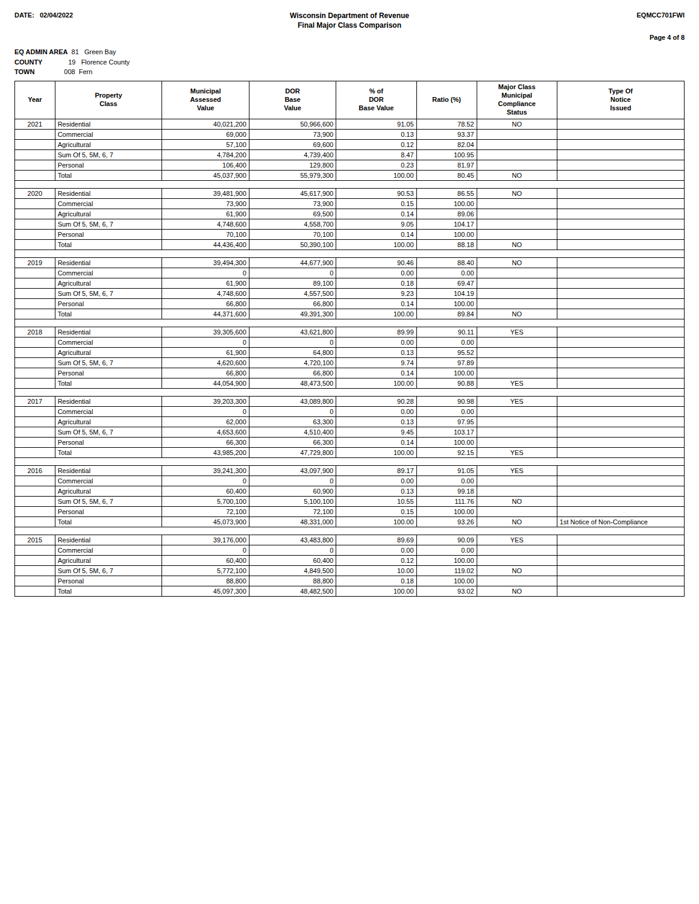DATE: 02/04/2022
Wisconsin Department of Revenue
Final Major Class Comparison
EQMCC701FWI
Page 4 of 8
EQ ADMIN AREA 81 Green Bay
COUNTY 19 Florence County
TOWN 008 Fern
| Year | Property Class | Municipal Assessed Value | DOR Base Value | % of DOR Base Value | Ratio (%) | Major Class Municipal Compliance Status | Type Of Notice Issued |
| --- | --- | --- | --- | --- | --- | --- | --- |
| 2021 | Residential | 40,021,200 | 50,966,600 | 91.05 | 78.52 | NO | |
| | Commercial | 69,000 | 73,900 | 0.13 | 93.37 | | |
| | Agricultural | 57,100 | 69,600 | 0.12 | 82.04 | | |
| | Sum Of 5, 5M, 6, 7 | 4,784,200 | 4,739,400 | 8.47 | 100.95 | | |
| | Personal | 106,400 | 129,800 | 0.23 | 81.97 | | |
| | Total | 45,037,900 | 55,979,300 | 100.00 | 80.45 | NO | |
| 2020 | Residential | 39,481,900 | 45,617,900 | 90.53 | 86.55 | NO | |
| | Commercial | 73,900 | 73,900 | 0.15 | 100.00 | | |
| | Agricultural | 61,900 | 69,500 | 0.14 | 89.06 | | |
| | Sum Of 5, 5M, 6, 7 | 4,748,600 | 4,558,700 | 9.05 | 104.17 | | |
| | Personal | 70,100 | 70,100 | 0.14 | 100.00 | | |
| | Total | 44,436,400 | 50,390,100 | 100.00 | 88.18 | NO | |
| 2019 | Residential | 39,494,300 | 44,677,900 | 90.46 | 88.40 | NO | |
| | Commercial | 0 | 0 | 0.00 | 0.00 | | |
| | Agricultural | 61,900 | 89,100 | 0.18 | 69.47 | | |
| | Sum Of 5, 5M, 6, 7 | 4,748,600 | 4,557,500 | 9.23 | 104.19 | | |
| | Personal | 66,800 | 66,800 | 0.14 | 100.00 | | |
| | Total | 44,371,600 | 49,391,300 | 100.00 | 89.84 | NO | |
| 2018 | Residential | 39,305,600 | 43,621,800 | 89.99 | 90.11 | YES | |
| | Commercial | 0 | 0 | 0.00 | 0.00 | | |
| | Agricultural | 61,900 | 64,800 | 0.13 | 95.52 | | |
| | Sum Of 5, 5M, 6, 7 | 4,620,600 | 4,720,100 | 9.74 | 97.89 | | |
| | Personal | 66,800 | 66,800 | 0.14 | 100.00 | | |
| | Total | 44,054,900 | 48,473,500 | 100.00 | 90.88 | YES | |
| 2017 | Residential | 39,203,300 | 43,089,800 | 90.28 | 90.98 | YES | |
| | Commercial | 0 | 0 | 0.00 | 0.00 | | |
| | Agricultural | 62,000 | 63,300 | 0.13 | 97.95 | | |
| | Sum Of 5, 5M, 6, 7 | 4,653,600 | 4,510,400 | 9.45 | 103.17 | | |
| | Personal | 66,300 | 66,300 | 0.14 | 100.00 | | |
| | Total | 43,985,200 | 47,729,800 | 100.00 | 92.15 | YES | |
| 2016 | Residential | 39,241,300 | 43,097,900 | 89.17 | 91.05 | YES | |
| | Commercial | 0 | 0 | 0.00 | 0.00 | | |
| | Agricultural | 60,400 | 60,900 | 0.13 | 99.18 | | |
| | Sum Of 5, 5M, 6, 7 | 5,700,100 | 5,100,100 | 10.55 | 111.76 | NO | |
| | Personal | 72,100 | 72,100 | 0.15 | 100.00 | | |
| | Total | 45,073,900 | 48,331,000 | 100.00 | 93.26 | NO | 1st Notice of Non-Compliance |
| 2015 | Residential | 39,176,000 | 43,483,800 | 89.69 | 90.09 | YES | |
| | Commercial | 0 | 0 | 0.00 | 0.00 | | |
| | Agricultural | 60,400 | 60,400 | 0.12 | 100.00 | | |
| | Sum Of 5, 5M, 6, 7 | 5,772,100 | 4,849,500 | 10.00 | 119.02 | NO | |
| | Personal | 88,800 | 88,800 | 0.18 | 100.00 | | |
| | Total | 45,097,300 | 48,482,500 | 100.00 | 93.02 | NO | |